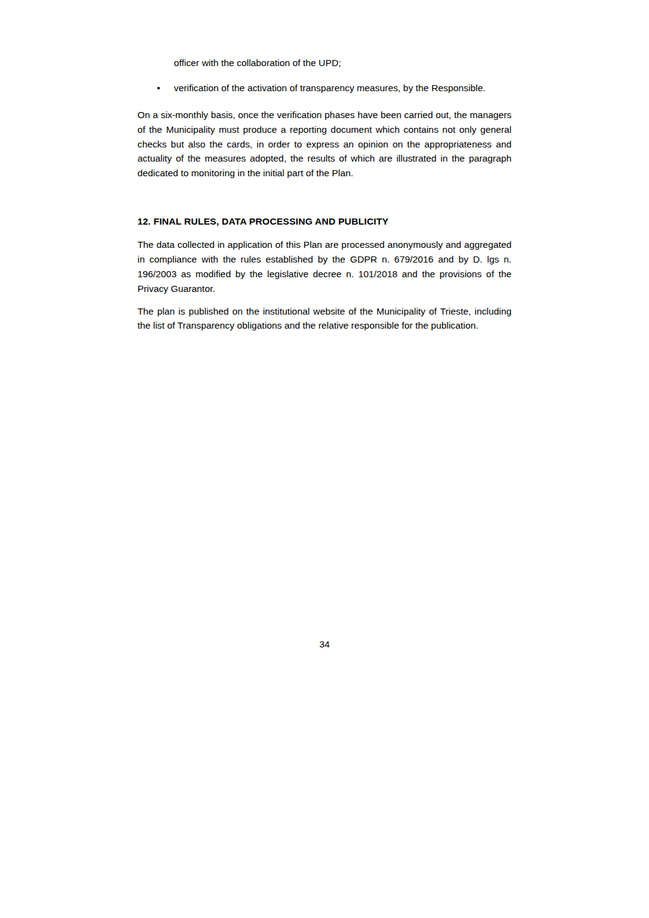officer with the collaboration of the UPD;
verification of the activation of transparency measures, by the Responsible.
On a six-monthly basis, once the verification phases have been carried out, the managers of the Municipality must produce a reporting document which contains not only general checks but also the cards, in order to express an opinion on the appropriateness and actuality of the measures adopted, the results of which are illustrated in the paragraph dedicated to monitoring in the initial part of the Plan.
12. FINAL RULES, DATA PROCESSING AND PUBLICITY
The data collected in application of this Plan are processed anonymously and aggregated in compliance with the rules established by the GDPR n. 679/2016 and by D. lgs n. 196/2003 as modified by the legislative decree n. 101/2018 and the provisions of the Privacy Guarantor.
The plan is published on the institutional website of the Municipality of Trieste, including the list of Transparency obligations and the relative responsible for the publication.
34